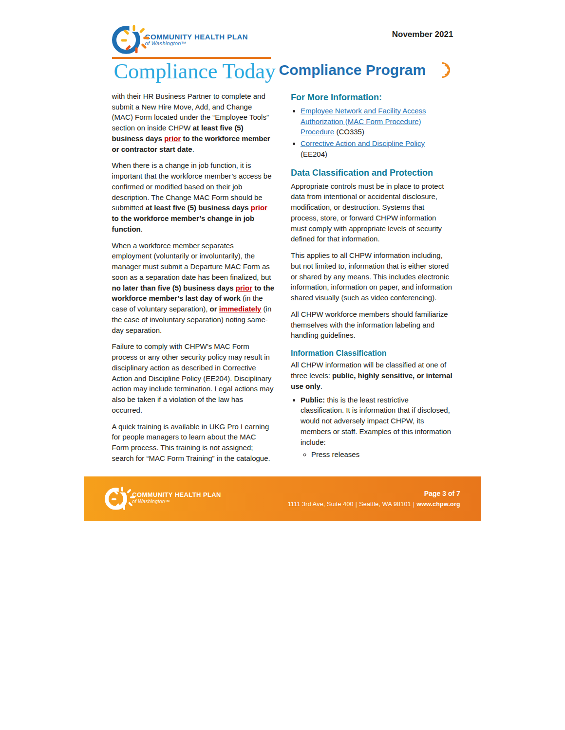Community Health Plan
of Washington™
November 2021
Compliance Today
Compliance Program
with their HR Business Partner to complete and submit a New Hire Move, Add, and Change (MAC) Form located under the “Employee Tools” section on inside CHPW at least five (5) business days prior to the workforce member or contractor start date.
When there is a change in job function, it is important that the workforce member’s access be confirmed or modified based on their job description. The Change MAC Form should be submitted at least five (5) business days prior to the workforce member’s change in job function.
When a workforce member separates employment (voluntarily or involuntarily), the manager must submit a Departure MAC Form as soon as a separation date has been finalized, but no later than five (5) business days prior to the workforce member’s last day of work (in the case of voluntary separation), or immediately (in the case of involuntary separation) noting same-day separation.
Failure to comply with CHPW’s MAC Form process or any other security policy may result in disciplinary action as described in Corrective Action and Discipline Policy (EE204). Disciplinary action may include termination. Legal actions may also be taken if a violation of the law has occurred.
A quick training is available in UKG Pro Learning for people managers to learn about the MAC Form process. This training is not assigned; search for “MAC Form Training” in the catalogue.
For More Information:
Employee Network and Facility Access Authorization (MAC Form Procedure) Procedure (CO335)
Corrective Action and Discipline Policy (EE204)
Data Classification and Protection
Appropriate controls must be in place to protect data from intentional or accidental disclosure, modification, or destruction. Systems that process, store, or forward CHPW information must comply with appropriate levels of security defined for that information.
This applies to all CHPW information including, but not limited to, information that is either stored or shared by any means. This includes electronic information, information on paper, and information shared visually (such as video conferencing).
All CHPW workforce members should familiarize themselves with the information labeling and handling guidelines.
Information Classification
All CHPW information will be classified at one of three levels: public, highly sensitive, or internal use only.
Public: this is the least restrictive classification. It is information that if disclosed, would not adversely impact CHPW, its members or staff. Examples of this information include:
Press releases
Community Health Plan
of Washington™
Page 3 of 7
1111 3rd Ave, Suite 400|Seattle, WA 98101|www.chpw.org